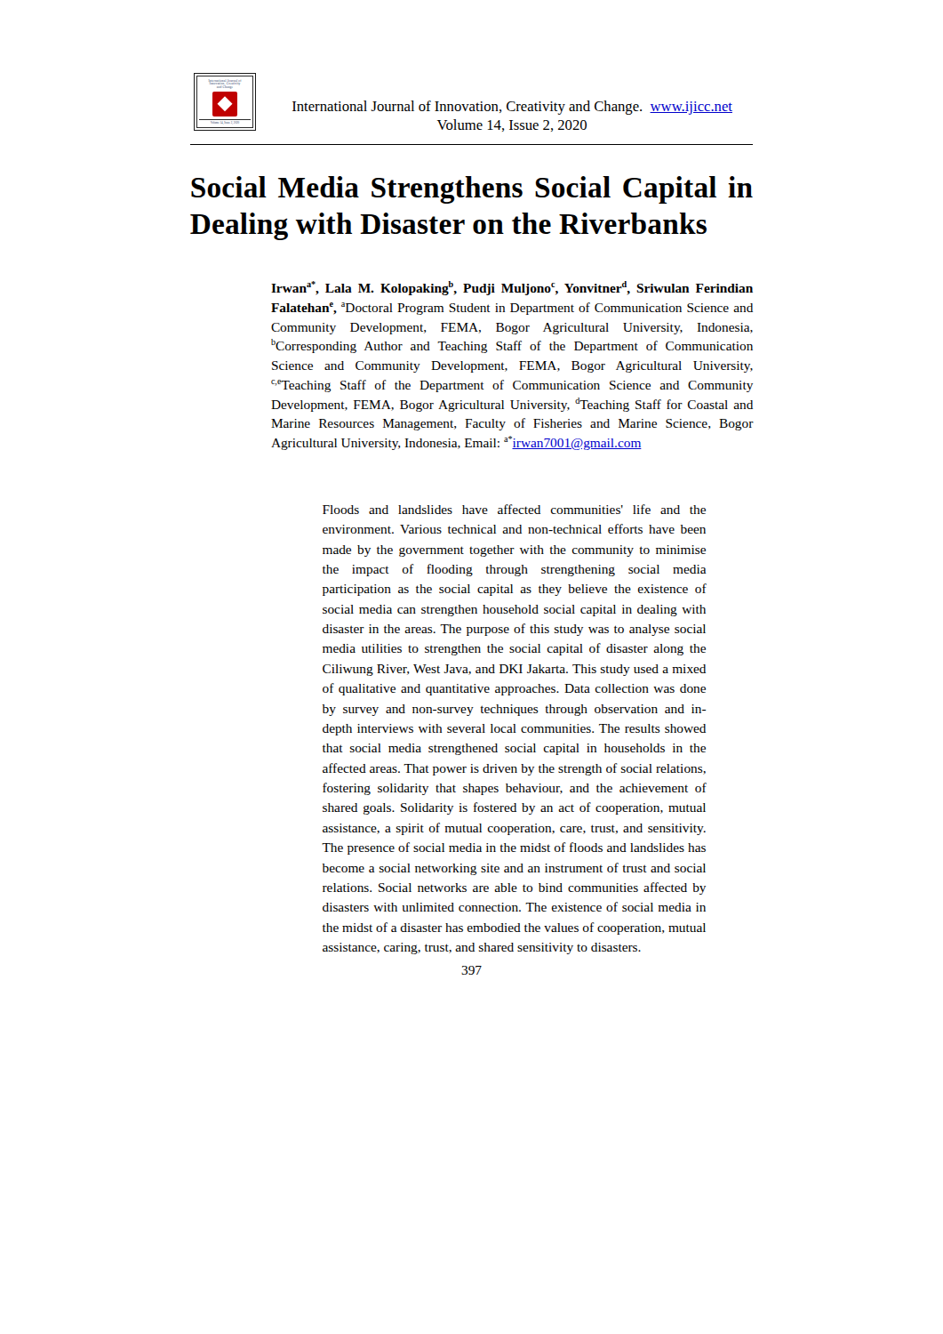International Journal of
Innovation, Creativity
and Change
Volume 14, Issue 2, 2020
International Journal of Innovation, Creativity and Change. www.ijicc.net
Volume 14, Issue 2, 2020
Social Media Strengthens Social Capital in Dealing with Disaster on the Riverbanks
Irwana*, Lala M. Kolopakingb, Pudji Muljonoc, Yonvitnerd, Sriwulan Ferindian Falatehane, aDoctoral Program Student in Department of Communication Science and Community Development, FEMA, Bogor Agricultural University, Indonesia, bCorresponding Author and Teaching Staff of the Department of Communication Science and Community Development, FEMA, Bogor Agricultural University, c,eTeaching Staff of the Department of Communication Science and Community Development, FEMA, Bogor Agricultural University, dTeaching Staff for Coastal and Marine Resources Management, Faculty of Fisheries and Marine Science, Bogor Agricultural University, Indonesia, Email: a*irwan7001@gmail.com
Floods and landslides have affected communities' life and the environment. Various technical and non-technical efforts have been made by the government together with the community to minimise the impact of flooding through strengthening social media participation as the social capital as they believe the existence of social media can strengthen household social capital in dealing with disaster in the areas. The purpose of this study was to analyse social media utilities to strengthen the social capital of disaster along the Ciliwung River, West Java, and DKI Jakarta. This study used a mixed of qualitative and quantitative approaches. Data collection was done by survey and non-survey techniques through observation and in-depth interviews with several local communities. The results showed that social media strengthened social capital in households in the affected areas. That power is driven by the strength of social relations, fostering solidarity that shapes behaviour, and the achievement of shared goals. Solidarity is fostered by an act of cooperation, mutual assistance, a spirit of mutual cooperation, care, trust, and sensitivity. The presence of social media in the midst of floods and landslides has become a social networking site and an instrument of trust and social relations. Social networks are able to bind communities affected by disasters with unlimited connection. The existence of social media in the midst of a disaster has embodied the values of cooperation, mutual assistance, caring, trust, and shared sensitivity to disasters.
397